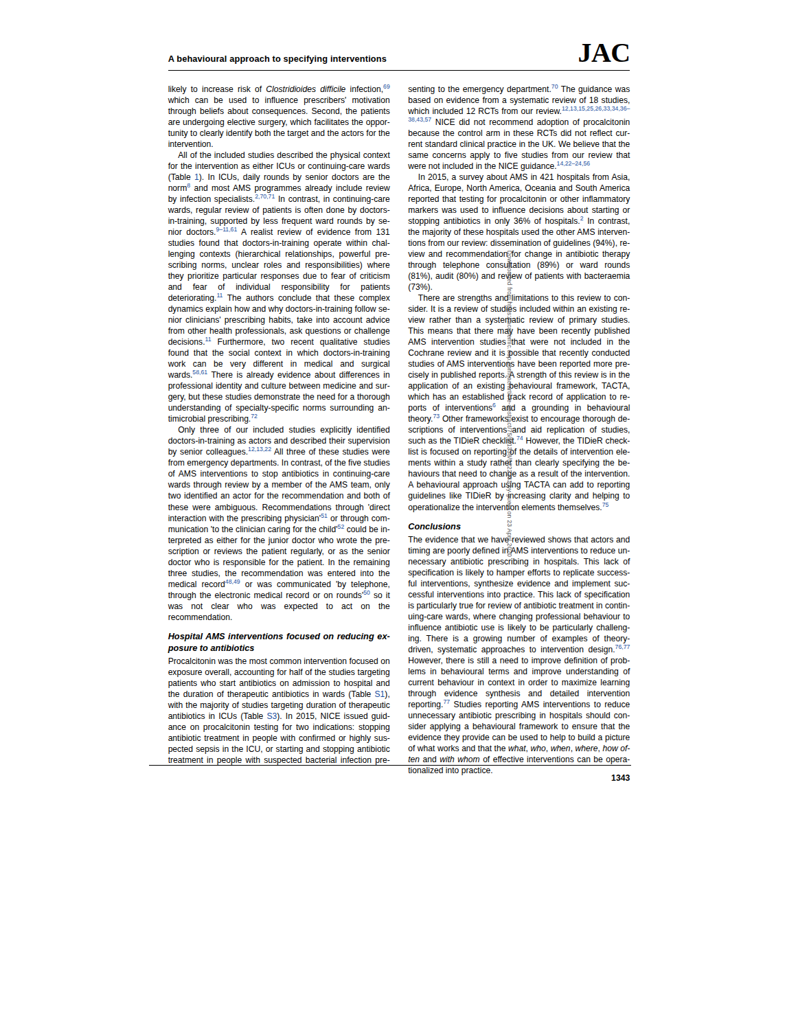A behavioural approach to specifying interventions
JAC
Downloaded from https://academic.oup.com/jac/article-abstract/75/5/1338/5722232 by guest on 23 April 2020
likely to increase risk of Clostridioides difficile infection,69 which can be used to influence prescribers' motivation through beliefs about consequences. Second, the patients are undergoing elective surgery, which facilitates the opportunity to clearly identify both the target and the actors for the intervention.
All of the included studies described the physical context for the intervention as either ICUs or continuing-care wards (Table 1). In ICUs, daily rounds by senior doctors are the norm8 and most AMS programmes already include review by infection specialists.2,70,71 In contrast, in continuing-care wards, regular review of patients is often done by doctors-in-training, supported by less frequent ward rounds by senior doctors.9–11,61 A realist review of evidence from 131 studies found that doctors-in-training operate within challenging contexts (hierarchical relationships, powerful prescribing norms, unclear roles and responsibilities) where they prioritize particular responses due to fear of criticism and fear of individual responsibility for patients deteriorating.11 The authors conclude that these complex dynamics explain how and why doctors-in-training follow senior clinicians' prescribing habits, take into account advice from other health professionals, ask questions or challenge decisions.11 Furthermore, two recent qualitative studies found that the social context in which doctors-in-training work can be very different in medical and surgical wards.58,61 There is already evidence about differences in professional identity and culture between medicine and surgery, but these studies demonstrate the need for a thorough understanding of specialty-specific norms surrounding antimicrobial prescribing.72
Only three of our included studies explicitly identified doctors-in-training as actors and described their supervision by senior colleagues.12,13,22 All three of these studies were from emergency departments. In contrast, of the five studies of AMS interventions to stop antibiotics in continuing-care wards through review by a member of the AMS team, only two identified an actor for the recommendation and both of these were ambiguous. Recommendations through 'direct interaction with the prescribing physician'51 or through communication 'to the clinician caring for the child'52 could be interpreted as either for the junior doctor who wrote the prescription or reviews the patient regularly, or as the senior doctor who is responsible for the patient. In the remaining three studies, the recommendation was entered into the medical record48,49 or was communicated 'by telephone, through the electronic medical record or on rounds'50 so it was not clear who was expected to act on the recommendation.
Hospital AMS interventions focused on reducing exposure to antibiotics
Procalcitonin was the most common intervention focused on exposure overall, accounting for half of the studies targeting patients who start antibiotics on admission to hospital and the duration of therapeutic antibiotics in wards (Table S1), with the majority of studies targeting duration of therapeutic antibiotics in ICUs (Table S3). In 2015, NICE issued guidance on procalcitonin testing for two indications: stopping antibiotic treatment in people with confirmed or highly suspected sepsis in the ICU, or starting and stopping antibiotic treatment in people with suspected bacterial infection presenting to the emergency department.70 The guidance was based on evidence from a systematic review of 18 studies, which included 12 RCTs from our review.12,13,15,25,26,33,34,36–38,43,57 NICE did not recommend adoption of procalcitonin because the control arm in these RCTs did not reflect current standard clinical practice in the UK. We believe that the same concerns apply to five studies from our review that were not included in the NICE guidance.14,22–24,56
In 2015, a survey about AMS in 421 hospitals from Asia, Africa, Europe, North America, Oceania and South America reported that testing for procalcitonin or other inflammatory markers was used to influence decisions about starting or stopping antibiotics in only 36% of hospitals.2 In contrast, the majority of these hospitals used the other AMS interventions from our review: dissemination of guidelines (94%), review and recommendation for change in antibiotic therapy through telephone consultation (89%) or ward rounds (81%), audit (80%) and review of patients with bacteraemia (73%).
There are strengths and limitations to this review to consider. It is a review of studies included within an existing review rather than a systematic review of primary studies. This means that there may have been recently published AMS intervention studies that were not included in the Cochrane review and it is possible that recently conducted studies of AMS interventions have been reported more precisely in published reports. A strength of this review is in the application of an existing behavioural framework, TACTA, which has an established track record of application to reports of interventions6 and a grounding in behavioural theory.73 Other frameworks exist to encourage thorough descriptions of interventions and aid replication of studies, such as the TIDieR checklist.74 However, the TIDieR checklist is focused on reporting of the details of intervention elements within a study rather than clearly specifying the behaviours that need to change as a result of the intervention. A behavioural approach using TACTA can add to reporting guidelines like TIDieR by increasing clarity and helping to operationalize the intervention elements themselves.75
Conclusions
The evidence that we have reviewed shows that actors and timing are poorly defined in AMS interventions to reduce unnecessary antibiotic prescribing in hospitals. This lack of specification is likely to hamper efforts to replicate successful interventions, synthesize evidence and implement successful interventions into practice. This lack of specification is particularly true for review of antibiotic treatment in continuing-care wards, where changing professional behaviour to influence antibiotic use is likely to be particularly challenging. There is a growing number of examples of theory-driven, systematic approaches to intervention design.76,77 However, there is still a need to improve definition of problems in behavioural terms and improve understanding of current behaviour in context in order to maximize learning through evidence synthesis and detailed intervention reporting.77 Studies reporting AMS interventions to reduce unnecessary antibiotic prescribing in hospitals should consider applying a behavioural framework to ensure that the evidence they provide can be used to help to build a picture of what works and that the what, who, when, where, how often and with whom of effective interventions can be operationalized into practice.
1343